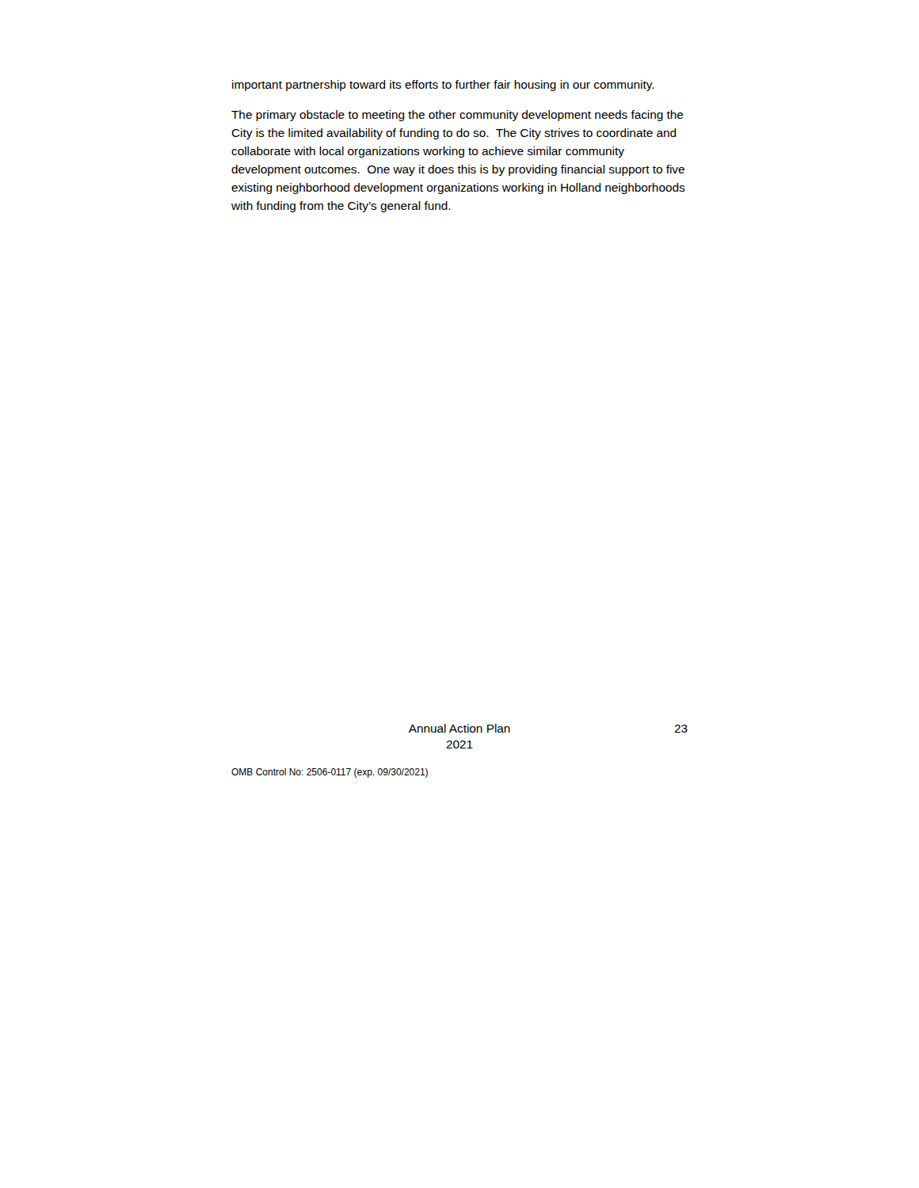important partnership toward its efforts to further fair housing in our community.
The primary obstacle to meeting the other community development needs facing the City is the limited availability of funding to do so. The City strives to coordinate and collaborate with local organizations working to achieve similar community development outcomes. One way it does this is by providing financial support to five existing neighborhood development organizations working in Holland neighborhoods with funding from the City’s general fund.
Annual Action Plan
2021 23
OMB Control No: 2506-0117 (exp. 09/30/2021)